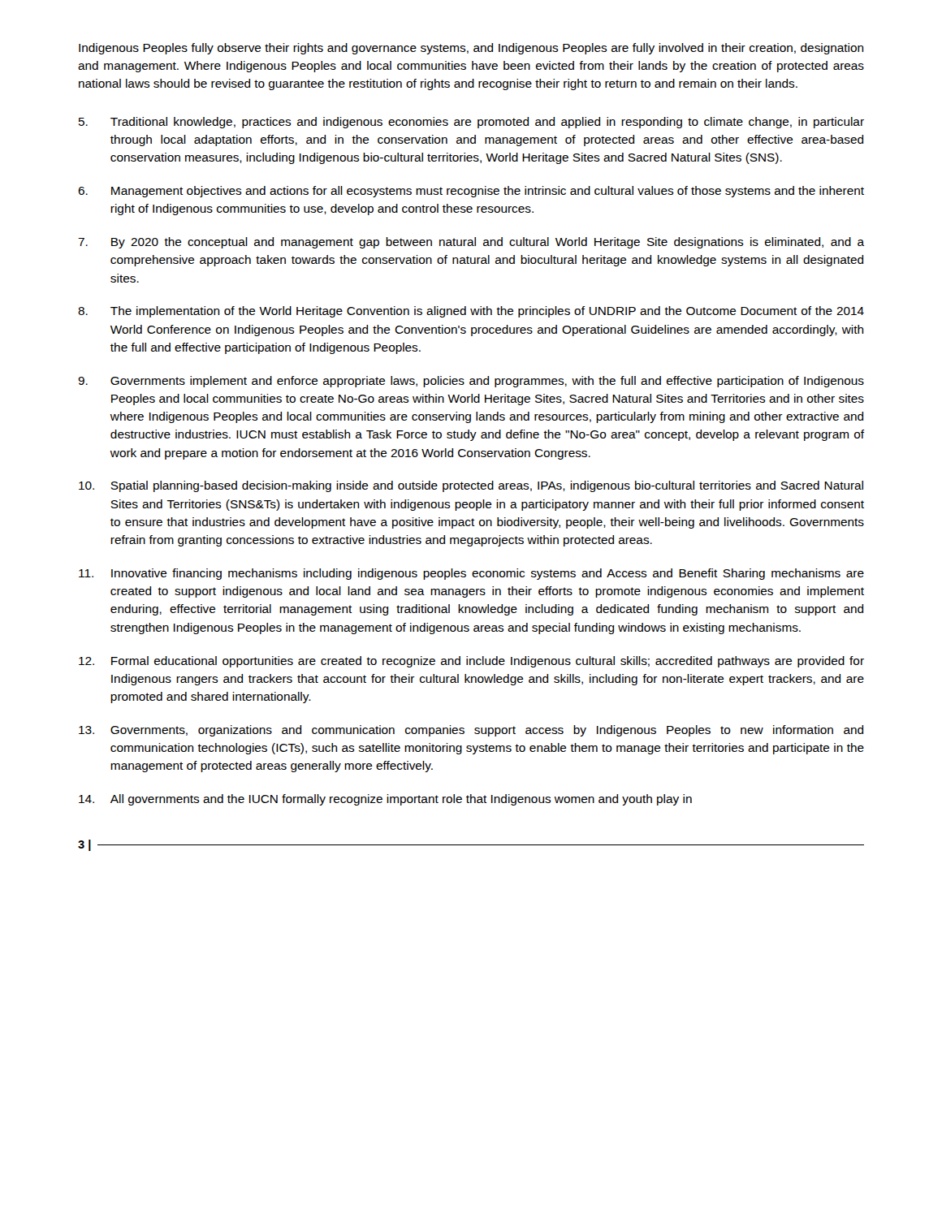Indigenous Peoples fully observe their rights and governance systems, and Indigenous Peoples are fully involved in their creation, designation and management. Where Indigenous Peoples and local communities have been evicted from their lands by the creation of protected areas national laws should be revised to guarantee the restitution of rights and recognise their right to return to and remain on their lands.
5. Traditional knowledge, practices and indigenous economies are promoted and applied in responding to climate change, in particular through local adaptation efforts, and in the conservation and management of protected areas and other effective area-based conservation measures, including Indigenous bio-cultural territories, World Heritage Sites and Sacred Natural Sites (SNS).
6. Management objectives and actions for all ecosystems must recognise the intrinsic and cultural values of those systems and the inherent right of Indigenous communities to use, develop and control these resources.
7. By 2020 the conceptual and management gap between natural and cultural World Heritage Site designations is eliminated, and a comprehensive approach taken towards the conservation of natural and biocultural heritage and knowledge systems in all designated sites.
8. The implementation of the World Heritage Convention is aligned with the principles of UNDRIP and the Outcome Document of the 2014 World Conference on Indigenous Peoples and the Convention's procedures and Operational Guidelines are amended accordingly, with the full and effective participation of Indigenous Peoples.
9. Governments implement and enforce appropriate laws, policies and programmes, with the full and effective participation of Indigenous Peoples and local communities to create No-Go areas within World Heritage Sites, Sacred Natural Sites and Territories and in other sites where Indigenous Peoples and local communities are conserving lands and resources, particularly from mining and other extractive and destructive industries. IUCN must establish a Task Force to study and define the "No-Go area" concept, develop a relevant program of work and prepare a motion for endorsement at the 2016 World Conservation Congress.
10. Spatial planning-based decision-making inside and outside protected areas, IPAs, indigenous bio-cultural territories and Sacred Natural Sites and Territories (SNS&Ts) is undertaken with indigenous people in a participatory manner and with their full prior informed consent to ensure that industries and development have a positive impact on biodiversity, people, their well-being and livelihoods. Governments refrain from granting concessions to extractive industries and megaprojects within protected areas.
11. Innovative financing mechanisms including indigenous peoples economic systems and Access and Benefit Sharing mechanisms are created to support indigenous and local land and sea managers in their efforts to promote indigenous economies and implement enduring, effective territorial management using traditional knowledge including a dedicated funding mechanism to support and strengthen Indigenous Peoples in the management of indigenous areas and special funding windows in existing mechanisms.
12. Formal educational opportunities are created to recognize and include Indigenous cultural skills; accredited pathways are provided for Indigenous rangers and trackers that account for their cultural knowledge and skills, including for non-literate expert trackers, and are promoted and shared internationally.
13. Governments, organizations and communication companies support access by Indigenous Peoples to new information and communication technologies (ICTs), such as satellite monitoring systems to enable them to manage their territories and participate in the management of protected areas generally more effectively.
14. All governments and the IUCN formally recognize important role that Indigenous women and youth play in
3 |